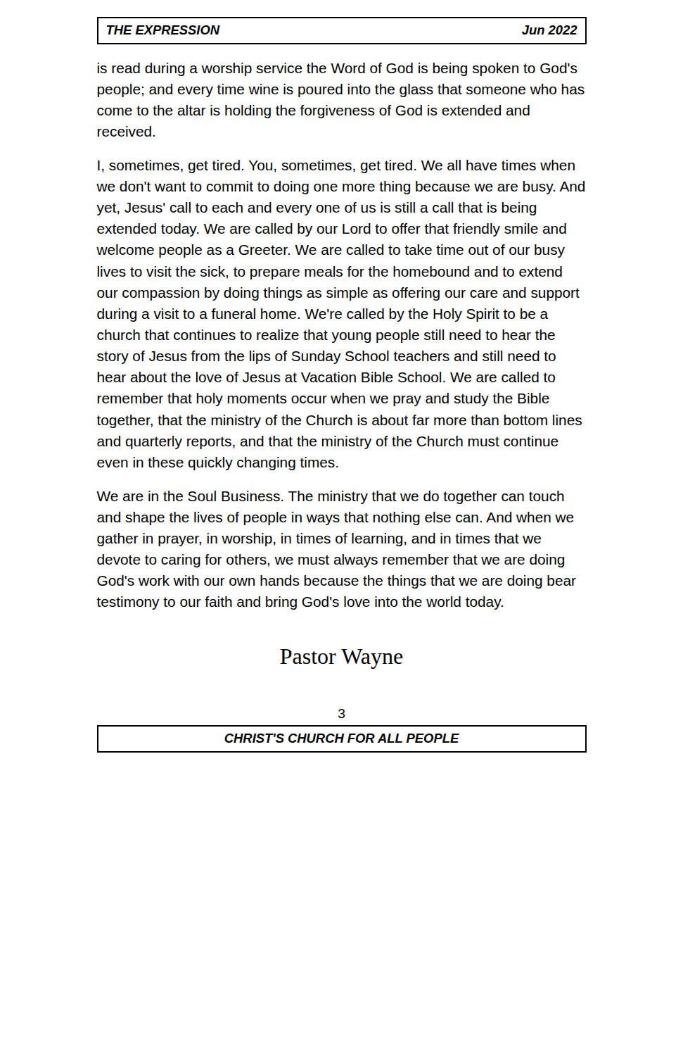THE EXPRESSION Jun 2022
is read during a worship service the Word of God is being spoken to God's people; and every time wine is poured into the glass that someone who has come to the altar is holding the forgiveness of God is extended and received.
I, sometimes, get tired. You, sometimes, get tired. We all have times when we don't want to commit to doing one more thing because we are busy. And yet, Jesus' call to each and every one of us is still a call that is being extended today. We are called by our Lord to offer that friendly smile and welcome people as a Greeter. We are called to take time out of our busy lives to visit the sick, to prepare meals for the homebound and to extend our compassion by doing things as simple as offering our care and support during a visit to a funeral home. We're called by the Holy Spirit to be a church that continues to realize that young people still need to hear the story of Jesus from the lips of Sunday School teachers and still need to hear about the love of Jesus at Vacation Bible School. We are called to remember that holy moments occur when we pray and study the Bible together, that the ministry of the Church is about far more than bottom lines and quarterly reports, and that the ministry of the Church must continue even in these quickly changing times.
We are in the Soul Business. The ministry that we do together can touch and shape the lives of people in ways that nothing else can. And when we gather in prayer, in worship, in times of learning, and in times that we devote to caring for others, we must always remember that we are doing God's work with our own hands because the things that we are doing bear testimony to our faith and bring God's love into the world today.
Pastor Wayne
3
CHRIST'S CHURCH FOR ALL PEOPLE